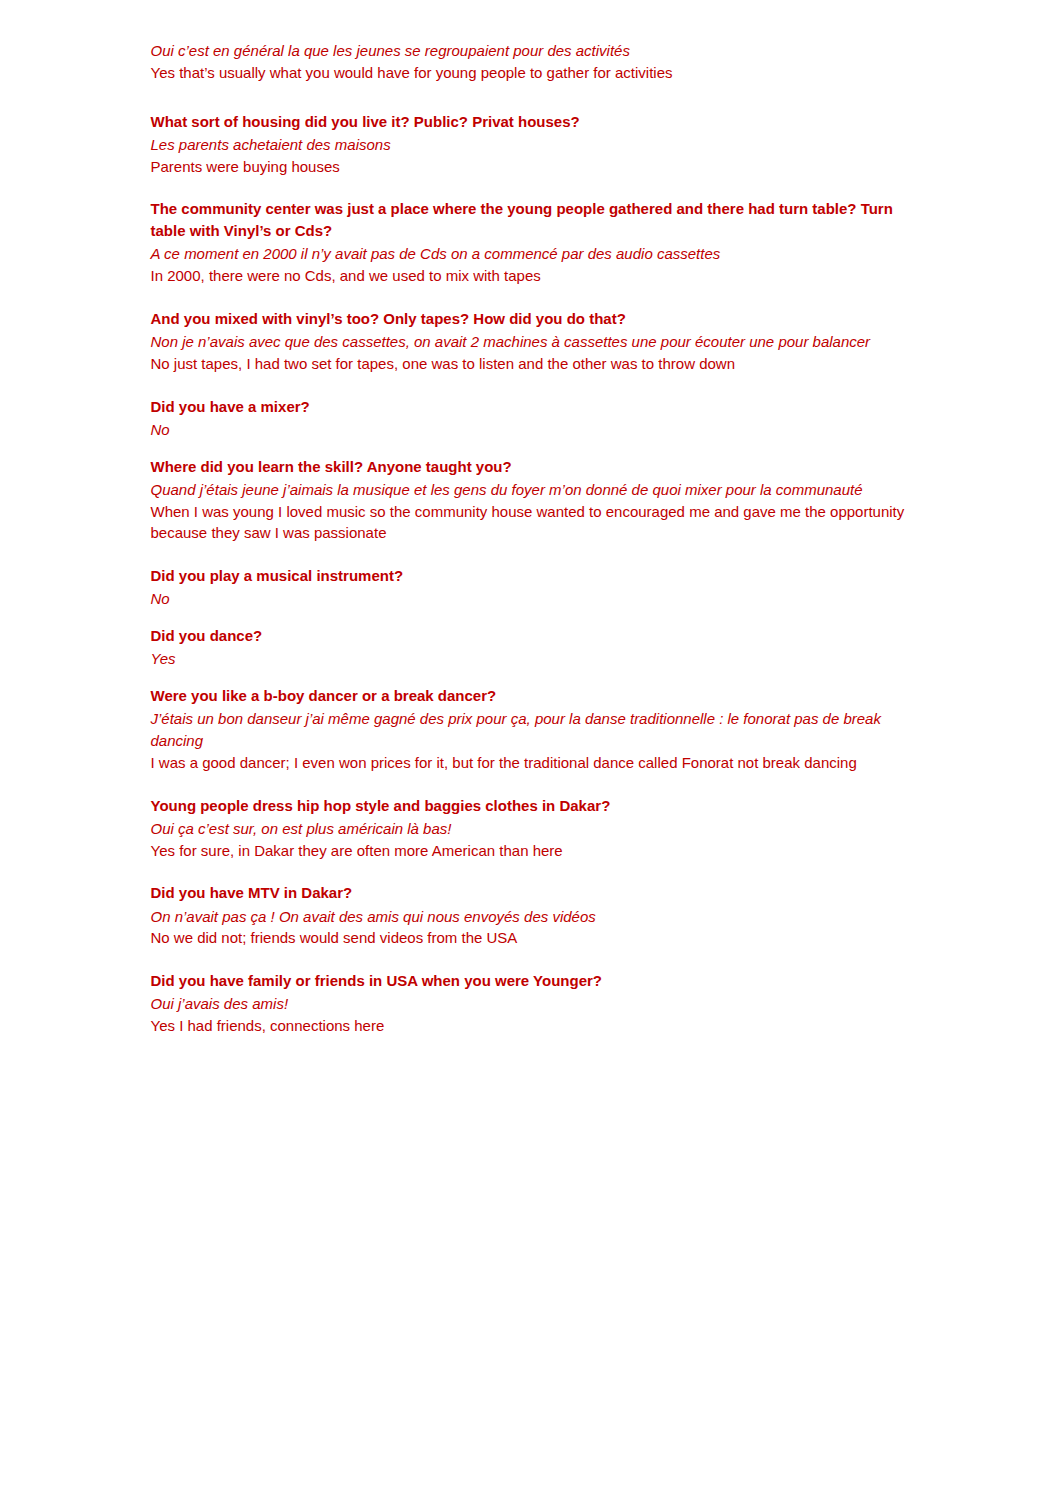Oui c’est en général la que les jeunes se regroupaient pour des activités
Yes that’s usually what you would have for young people to gather for activities
What sort of housing did you live it? Public? Privat houses?
Les parents achetaient des maisons
Parents were buying houses
The community center was just a place where the young people gathered and there had turn table? Turn table with Vinyl’s or Cds?
A ce moment en 2000 il n’y avait pas de Cds on a commencé par des audio cassettes
In 2000, there were no Cds, and we used to mix with tapes
And you mixed with vinyl’s too? Only tapes? How did you do that?
Non je n’avais avec que des cassettes, on avait 2 machines à cassettes une pour écouter une pour balancer
No just tapes, I had two set for tapes, one was to listen and the other was to throw down
Did you have a mixer?
No
Where did you learn the skill? Anyone taught you?
Quand j’étais jeune j’aimais la musique et les gens du foyer m’on donné de quoi mixer pour la communauté
When I was young I loved music so the community house wanted to encouraged me and gave me the opportunity because they saw I was passionate
Did you play a musical instrument?
No
Did you dance?
Yes
Were you like a b-boy dancer or a break dancer?
J’étais un bon danseur j’ai même gagné des prix pour ça, pour la danse traditionnelle : le fonorat pas de break dancing
I was a good dancer; I even won prices for it, but for the traditional dance called Fonorat not break dancing
Young people dress hip hop style and baggies clothes in Dakar?
Oui ça c’est sur, on est plus américain là bas!
Yes for sure, in Dakar they are often more American than here
Did you have MTV in Dakar?
On n’avait pas ça ! On avait des amis qui nous envoyés des vidéos
No we did not; friends would send videos from the USA
Did you have family or friends in USA when you were Younger?
Oui j’avais des amis!
Yes I had friends, connections here